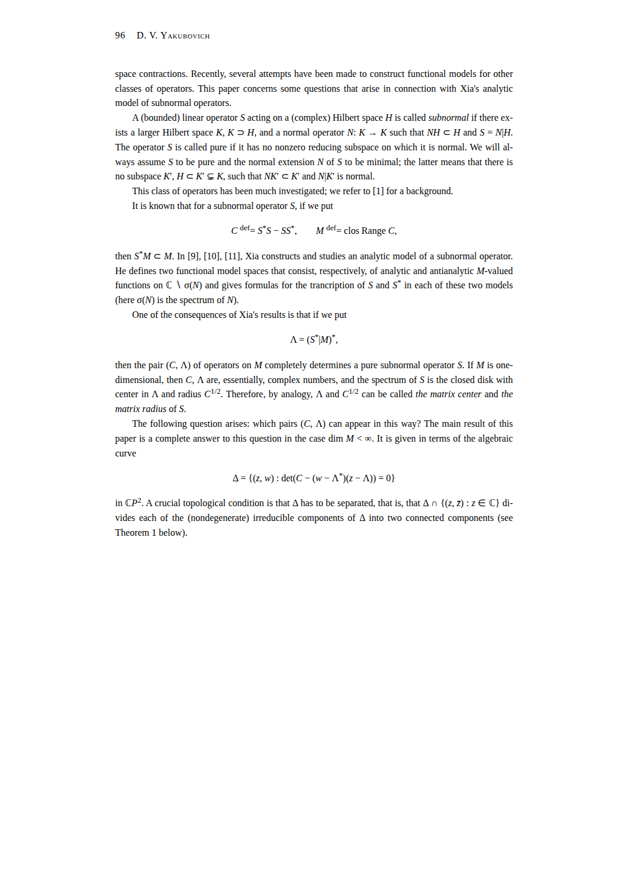96 D. V. Yakubovich
space contractions. Recently, several attempts have been made to construct functional models for other classes of operators. This paper concerns some questions that arise in connection with Xia's analytic model of subnormal operators.
A (bounded) linear operator S acting on a (complex) Hilbert space H is called subnormal if there exists a larger Hilbert space K, K ⊃ H, and a normal operator N: K → K such that NH ⊂ H and S = N|H. The operator S is called pure if it has no nonzero reducing subspace on which it is normal. We will always assume S to be pure and the normal extension N of S to be minimal; the latter means that there is no subspace K′, H ⊂ K′ ⊊ K, such that NK′ ⊂ K′ and N|K′ is normal.
This class of operators has been much investigated; we refer to [1] for a background.
It is known that for a subnormal operator S, if we put
C def= S*S − SS*, M def= clos Range C,
then S*M ⊂ M. In [9], [10], [11], Xia constructs and studies an analytic model of a subnormal operator. He defines two functional model spaces that consist, respectively, of analytic and antianalytic M-valued functions on ℂ ∖ σ(N) and gives formulas for the trancription of S and S* in each of these two models (here σ(N) is the spectrum of N).
One of the consequences of Xia's results is that if we put
Λ = (S*|M)*,
then the pair (C, Λ) of operators on M completely determines a pure subnormal operator S. If M is one-dimensional, then C, Λ are, essentially, complex numbers, and the spectrum of S is the closed disk with center in Λ and radius C1/2. Therefore, by analogy, Λ and C1/2 can be called the matrix center and the matrix radius of S.
The following question arises: which pairs (C, Λ) can appear in this way? The main result of this paper is a complete answer to this question in the case dim M < ∞. It is given in terms of the algebraic curve
Δ = {(z, w) : det(C − (w − Λ*)(z − Λ)) = 0}
in ℂP2. A crucial topological condition is that Δ has to be separated, that is, that Δ ∩ {(z, z̄) : z ∈ ℂ} divides each of the (nondegenerate) irreducible components of Δ into two connected components (see Theorem 1 below).